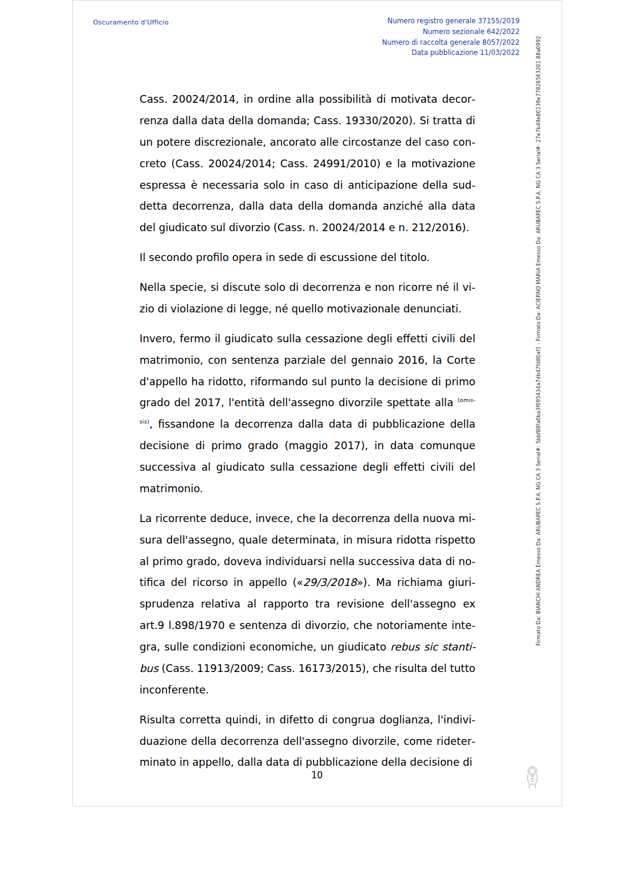Oscuramento d'Ufficio
Numero registro generale 37155/2019
Numero sezionale 642/2022
Numero di raccolta generale 8057/2022
Data pubblicazione 11/03/2022
Firmato Da: BIANCHI ANDREA Emesso Da: ARUBAPEC S.P.A. NG CA 3 Serial#: 5bbf88fa0ba3f095434a7db47fd80af1 - Firmato Da: ACIERNO MARIA Emesso Da: ARUBAPEC S.P.A. NG CA 3 Serial#: 27e7b49e80139e77826563201 88a0992
Cass. 20024/2014, in ordine alla possibilità di motivata decorrenza dalla data della domanda; Cass. 19330/2020). Si tratta di un potere discrezionale, ancorato alle circostanze del caso concreto (Cass. 20024/2014; Cass. 24991/2010) e la motivazione espressa è necessaria solo in caso di anticipazione della suddetta decorrenza, dalla data della domanda anziché alla data del giudicato sul divorzio (Cass. n. 20024/2014 e n. 212/2016).
Il secondo profilo opera in sede di escussione del titolo.
Nella specie, si discute solo di decorrenza e non ricorre né il vizio di violazione di legge, né quello motivazionale denunciati.
Invero, fermo il giudicato sulla cessazione degli effetti civili del matrimonio, con sentenza parziale del gennaio 2016, la Corte d'appello ha ridotto, riformando sul punto la decisione di primo grado del 2017, l'entità dell'assegno divorzile spettate alla (omissis), fissandone la decorrenza dalla data di pubblicazione della decisione di primo grado (maggio 2017), in data comunque successiva al giudicato sulla cessazione degli effetti civili del matrimonio.
La ricorrente deduce, invece, che la decorrenza della nuova misura dell'assegno, quale determinata, in misura ridotta rispetto al primo grado, doveva individuarsi nella successiva data di notifica del ricorso in appello («29/3/2018»). Ma richiama giurisprudenza relativa al rapporto tra revisione dell'assegno ex art.9 l.898/1970 e sentenza di divorzio, che notoriamente integra, sulle condizioni economiche, un giudicato rebus sic stantibus (Cass. 11913/2009; Cass. 16173/2015), che risulta del tutto inconferente.
Risulta corretta quindi, in difetto di congrua doglianza, l'individuazione della decorrenza dell'assegno divorzile, come rideterminato in appello, dalla data di pubblicazione della decisione di
10